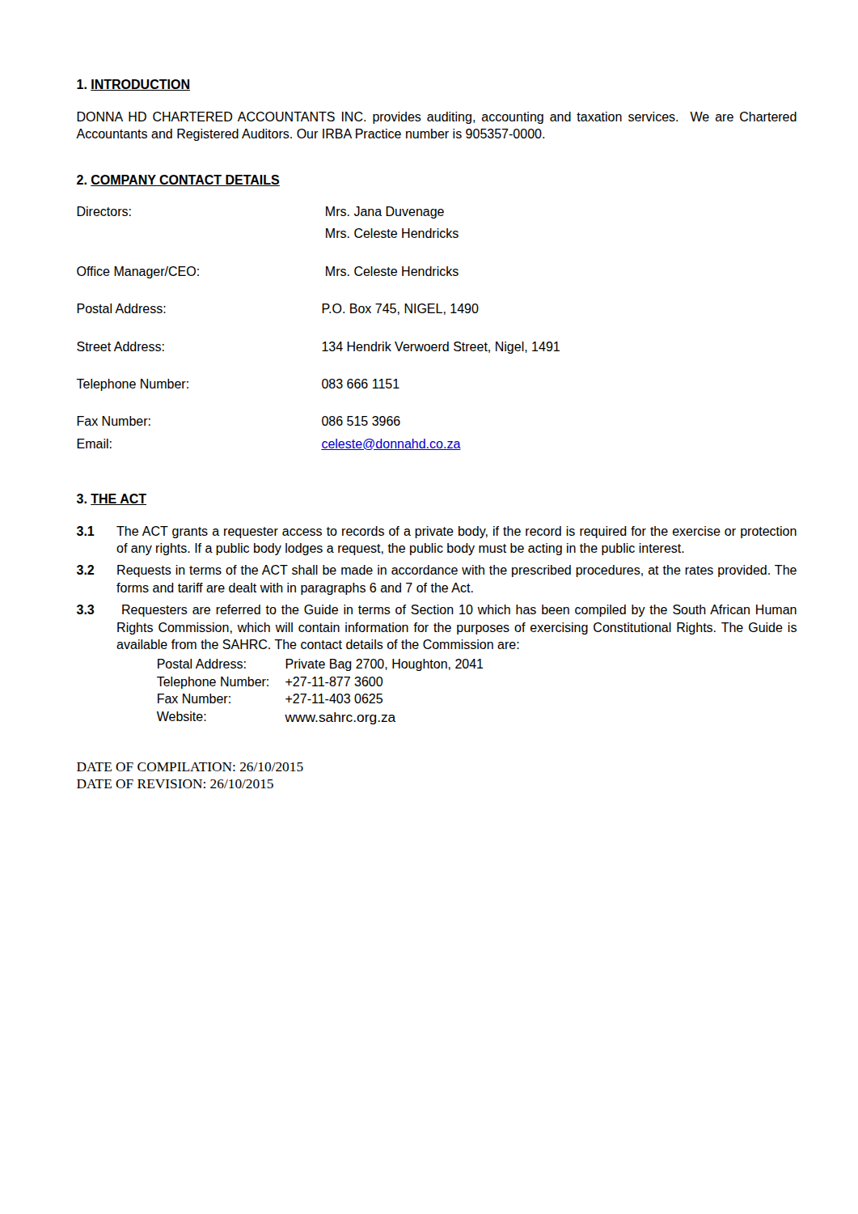1. INTRODUCTION
DONNA HD CHARTERED ACCOUNTANTS INC. provides auditing, accounting and taxation services. We are Chartered Accountants and Registered Auditors. Our IRBA Practice number is 905357-0000.
2. COMPANY CONTACT DETAILS
| Directors: | Mrs. Jana Duvenage |
| | Mrs. Celeste Hendricks |
| Office Manager/CEO: | Mrs. Celeste Hendricks |
| Postal Address: | P.O. Box 745, NIGEL, 1490 |
| Street Address: | 134 Hendrik Verwoerd Street, Nigel, 1491 |
| Telephone Number: | 083 666 1151 |
| Fax Number: | 086 515 3966 |
| Email: | celeste@donnahd.co.za |
3. THE ACT
3.1 The ACT grants a requester access to records of a private body, if the record is required for the exercise or protection of any rights. If a public body lodges a request, the public body must be acting in the public interest.
3.2 Requests in terms of the ACT shall be made in accordance with the prescribed procedures, at the rates provided. The forms and tariff are dealt with in paragraphs 6 and 7 of the Act.
3.3 Requesters are referred to the Guide in terms of Section 10 which has been compiled by the South African Human Rights Commission, which will contain information for the purposes of exercising Constitutional Rights. The Guide is available from the SAHRC. The contact details of the Commission are:
| Postal Address: | Private Bag 2700, Houghton, 2041 |
| Telephone Number: | +27-11-877 3600 |
| Fax Number: | +27-11-403 0625 |
| Website: | www.sahrc.org.za |
DATE OF COMPILATION: 26/10/2015
DATE OF REVISION: 26/10/2015